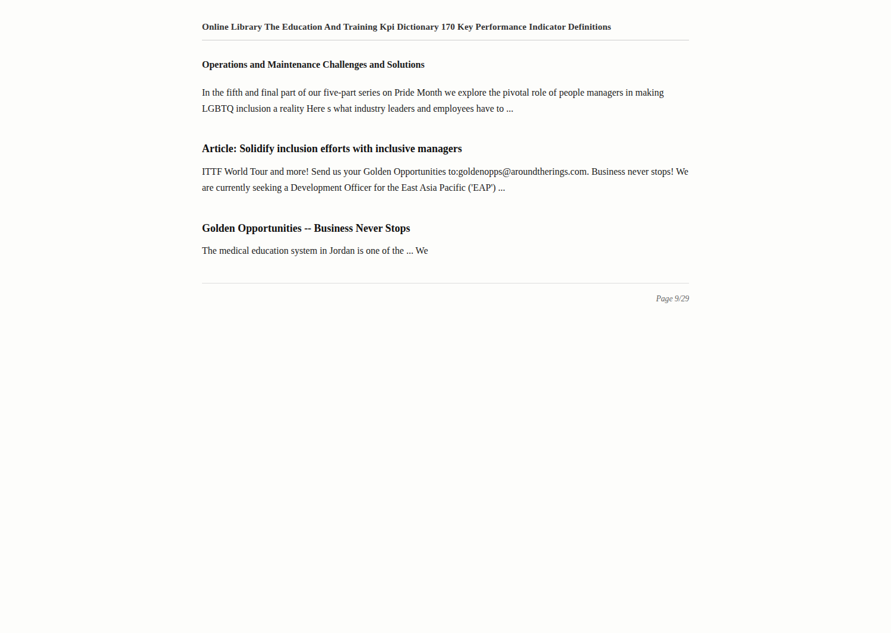Online Library The Education And Training Kpi Dictionary 170 Key Performance Indicator Definitions
Operations and Maintenance Challenges and Solutions
In the fifth and final part of our five-part series on Pride Month we explore the pivotal role of people managers in making LGBTQ inclusion a reality Here s what industry leaders and employees have to ...
Article: Solidify inclusion efforts with inclusive managers
ITTF World Tour and more! Send us your Golden Opportunities to:goldenopps@aroundtherings.com. Business never stops! We are currently seeking a Development Officer for the East Asia Pacific ('EAP') ...
Golden Opportunities -- Business Never Stops
The medical education system in Jordan is one of the ... We
Page 9/29